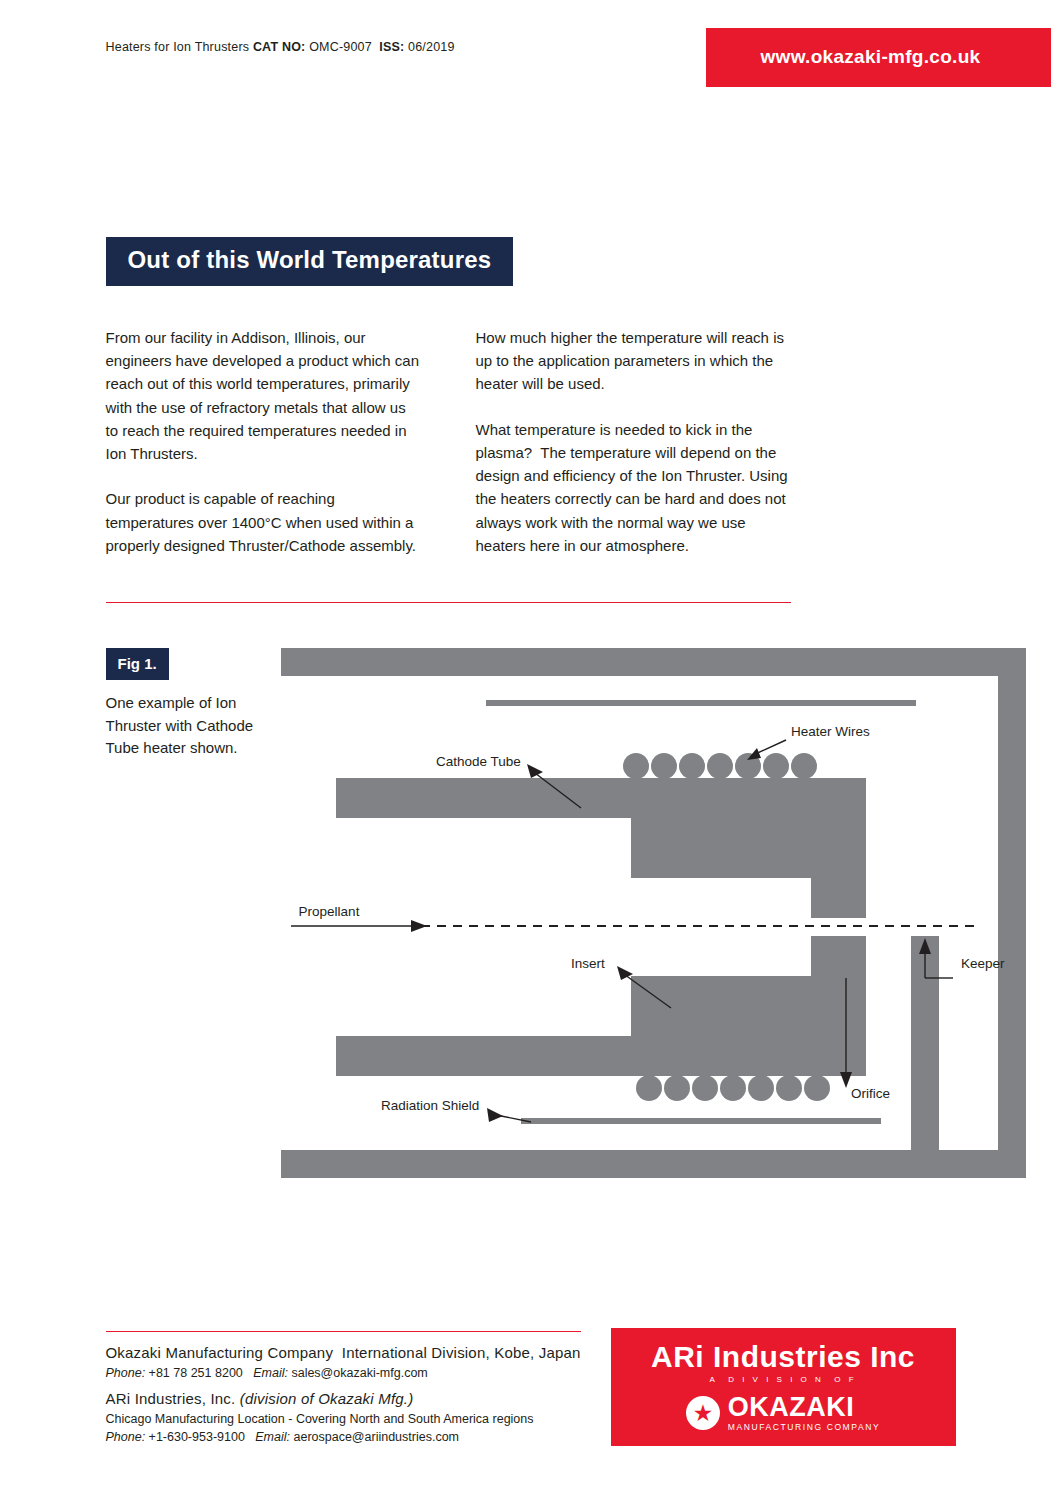Heaters for Ion Thrusters CAT NO: OMC-9007 ISS: 06/2019
www.okazaki-mfg.co.uk
Out of this World Temperatures
From our facility in Addison, Illinois, our engineers have developed a product which can reach out of this world temperatures, primarily with the use of refractory metals that allow us to reach the required temperatures needed in Ion Thrusters.
Our product is capable of reaching temperatures over 1400°C when used within a properly designed Thruster/Cathode assembly.
How much higher the temperature will reach is up to the application parameters in which the heater will be used.
What temperature is needed to kick in the plasma? The temperature will depend on the design and efficiency of the Ion Thruster. Using the heaters correctly can be hard and does not always work with the normal way we use heaters here in our atmosphere.
Fig 1.
One example of Ion Thruster with Cathode Tube heater shown.
Propellant Heater Wires Cathode Tube Insert Orifice Keeper Radiation Shield
Okazaki Manufacturing Company International Division, Kobe, Japan
Phone: +81 78 251 8200 Email: sales@okazaki-mfg.com
ARi Industries, Inc. (division of Okazaki Mfg.)
Chicago Manufacturing Location - Covering North and South America regions
Phone: +1-630-953-9100 Email: aerospace@ariindustries.com
ARi Industries Inc
A D I V I S I O N O F
★ OKAZAKI MANUFACTURING COMPANY